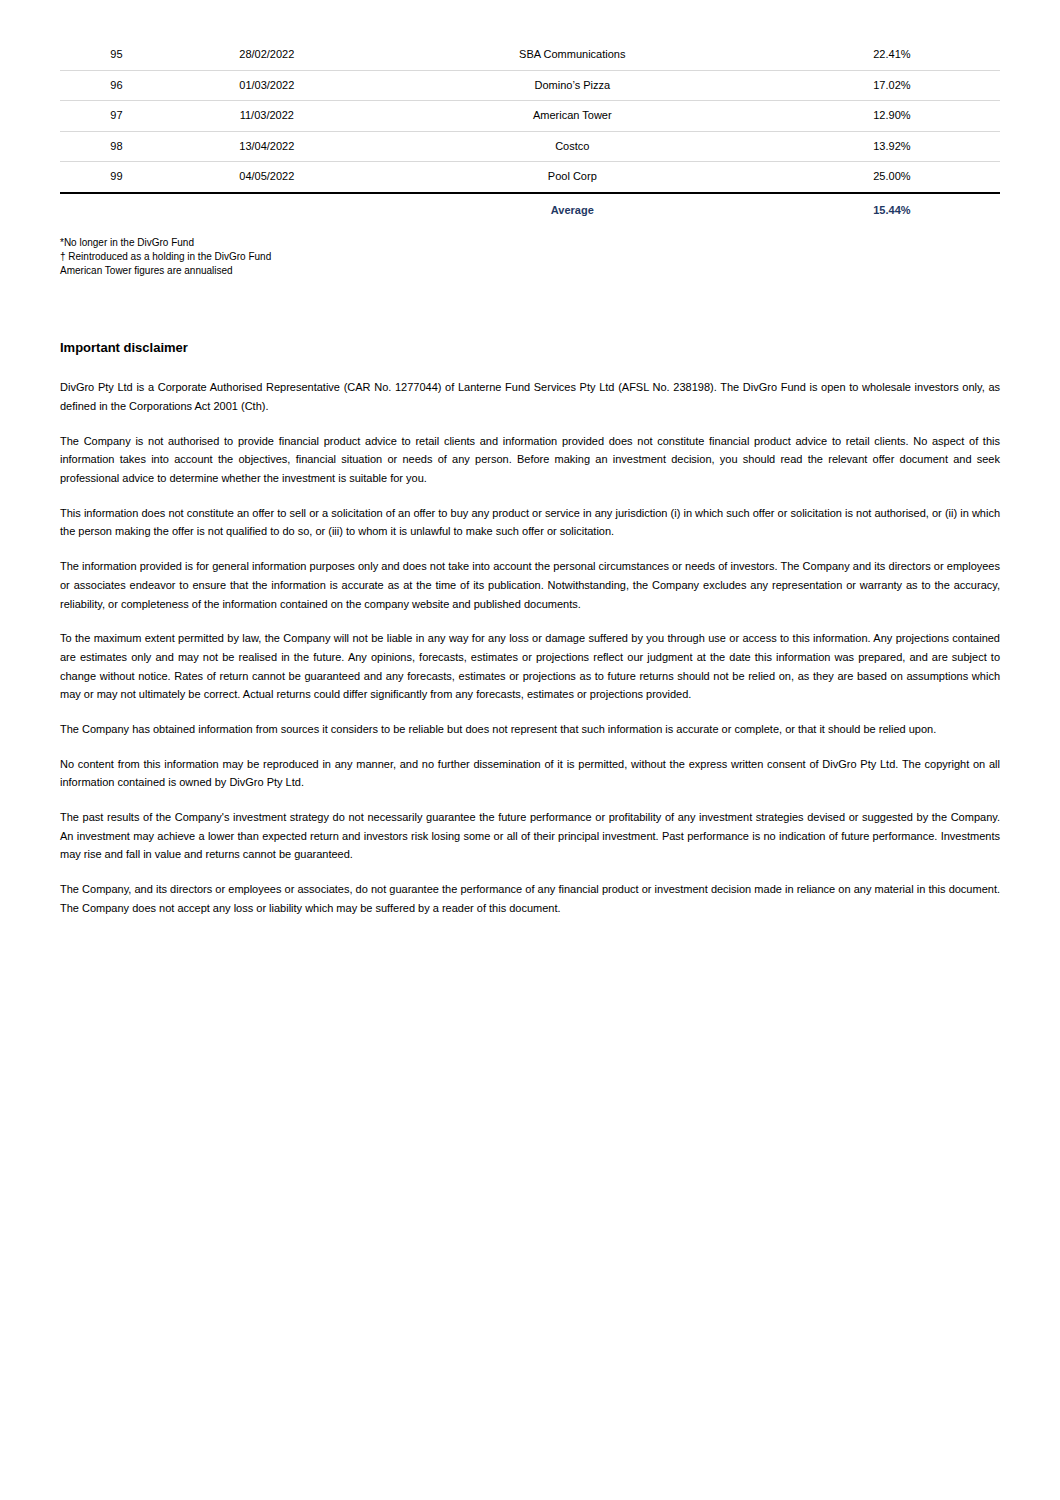| 95 | 28/02/2022 | SBA Communications | 22.41% |
| 96 | 01/03/2022 | Domino’s Pizza | 17.02% |
| 97 | 11/03/2022 | American Tower | 12.90% |
| 98 | 13/04/2022 | Costco | 13.92% |
| 99 | 04/05/2022 | Pool Corp | 25.00% |
| | | Average | 15.44% |
*No longer in the DivGro Fund
† Reintroduced as a holding in the DivGro Fund
American Tower figures are annualised
Important disclaimer
DivGro Pty Ltd is a Corporate Authorised Representative (CAR No. 1277044) of Lanterne Fund Services Pty Ltd (AFSL No. 238198). The DivGro Fund is open to wholesale investors only, as defined in the Corporations Act 2001 (Cth).
The Company is not authorised to provide financial product advice to retail clients and information provided does not constitute financial product advice to retail clients. No aspect of this information takes into account the objectives, financial situation or needs of any person. Before making an investment decision, you should read the relevant offer document and seek professional advice to determine whether the investment is suitable for you.
This information does not constitute an offer to sell or a solicitation of an offer to buy any product or service in any jurisdiction (i) in which such offer or solicitation is not authorised, or (ii) in which the person making the offer is not qualified to do so, or (iii) to whom it is unlawful to make such offer or solicitation.
The information provided is for general information purposes only and does not take into account the personal circumstances or needs of investors. The Company and its directors or employees or associates endeavor to ensure that the information is accurate as at the time of its publication. Notwithstanding, the Company excludes any representation or warranty as to the accuracy, reliability, or completeness of the information contained on the company website and published documents.
To the maximum extent permitted by law, the Company will not be liable in any way for any loss or damage suffered by you through use or access to this information. Any projections contained are estimates only and may not be realised in the future. Any opinions, forecasts, estimates or projections reflect our judgment at the date this information was prepared, and are subject to change without notice. Rates of return cannot be guaranteed and any forecasts, estimates or projections as to future returns should not be relied on, as they are based on assumptions which may or may not ultimately be correct. Actual returns could differ significantly from any forecasts, estimates or projections provided.
The Company has obtained information from sources it considers to be reliable but does not represent that such information is accurate or complete, or that it should be relied upon.
No content from this information may be reproduced in any manner, and no further dissemination of it is permitted, without the express written consent of DivGro Pty Ltd. The copyright on all information contained is owned by DivGro Pty Ltd.
The past results of the Company's investment strategy do not necessarily guarantee the future performance or profitability of any investment strategies devised or suggested by the Company. An investment may achieve a lower than expected return and investors risk losing some or all of their principal investment. Past performance is no indication of future performance. Investments may rise and fall in value and returns cannot be guaranteed.
The Company, and its directors or employees or associates, do not guarantee the performance of any financial product or investment decision made in reliance on any material in this document. The Company does not accept any loss or liability which may be suffered by a reader of this document.